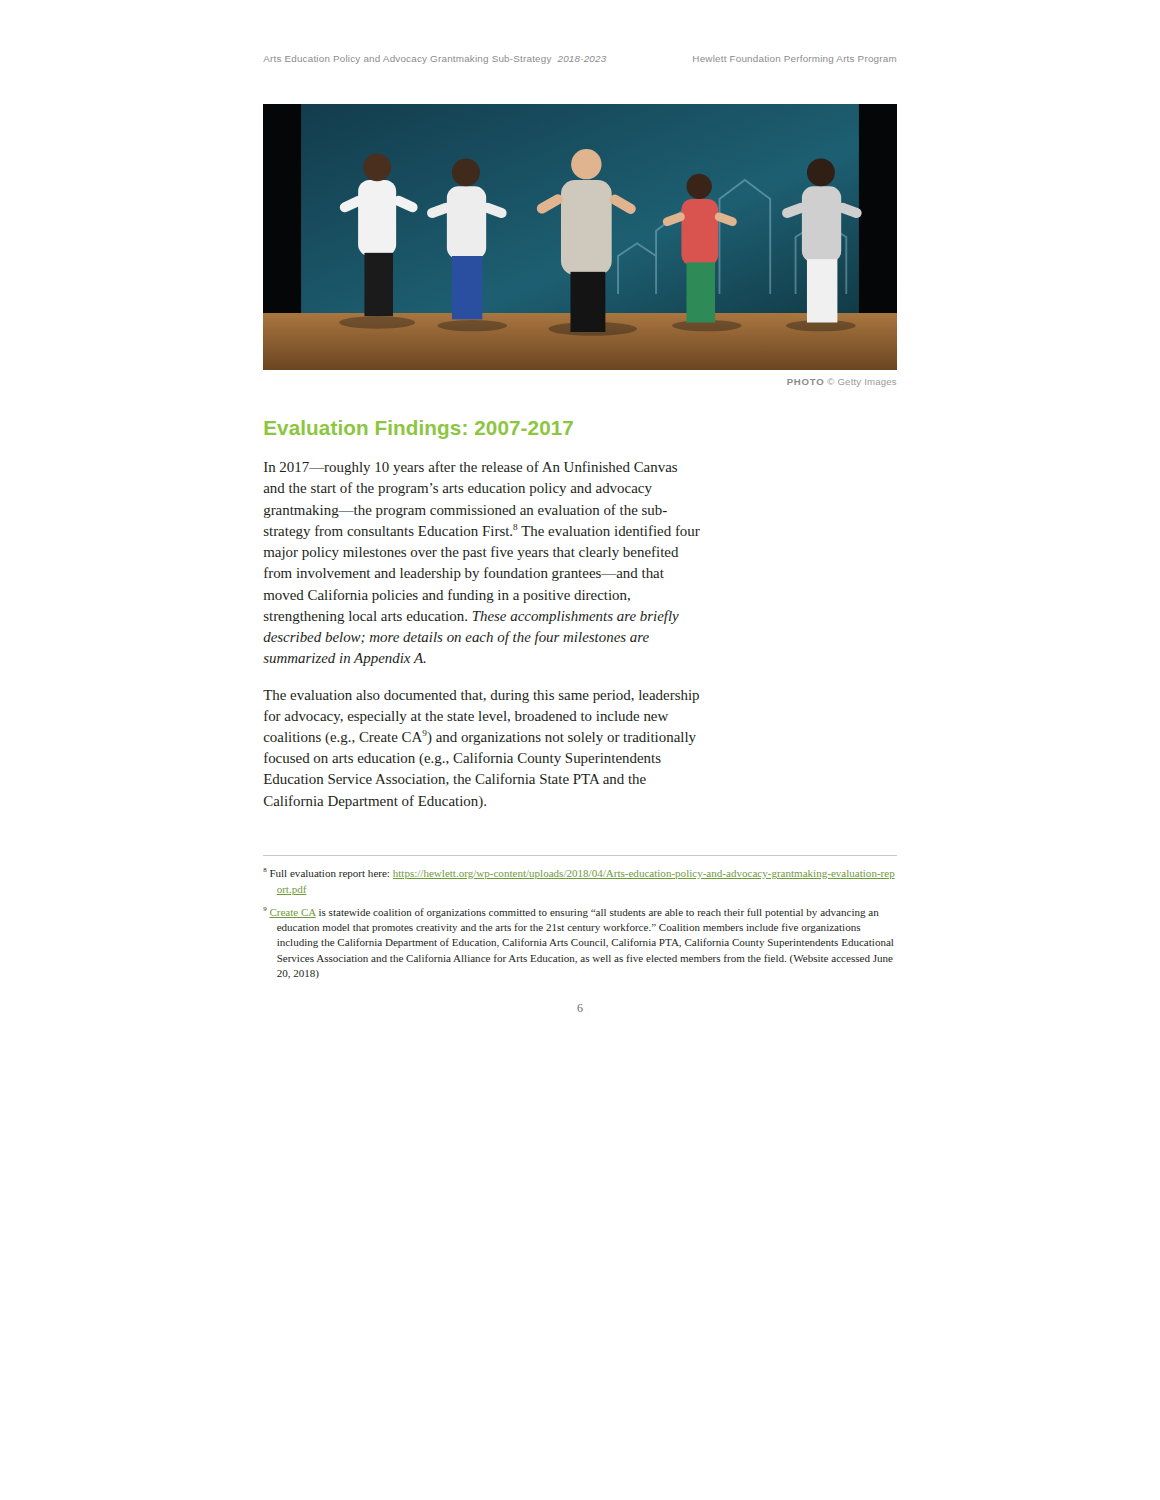Arts Education Policy and Advocacy Grantmaking Sub-Strategy 2018-2023
Hewlett Foundation Performing Arts Program
PHOTO © Getty Images
Evaluation Findings: 2007-2017
In 2017—roughly 10 years after the release of An Unfinished Canvas and the start of the program’s arts education policy and advocacy grantmaking—the program commissioned an evaluation of the sub-strategy from consultants Education First.8 The evaluation identified four major policy milestones over the past five years that clearly benefited from involvement and leadership by foundation grantees—and that moved California policies and funding in a positive direction, strengthening local arts education. These accomplishments are briefly described below; more details on each of the four milestones are summarized in Appendix A.
The evaluation also documented that, during this same period, leadership for advocacy, especially at the state level, broadened to include new coalitions (e.g., Create CA9) and organizations not solely or traditionally focused on arts education (e.g., California County Superintendents Education Service Association, the California State PTA and the California Department of Education).
8 Full evaluation report here: https://hewlett.org/wp-content/uploads/2018/04/Arts-education-policy-and-advocacy-grantmaking-evaluation-report.pdf
9 Create CA is statewide coalition of organizations committed to ensuring “all students are able to reach their full potential by advancing an education model that promotes creativity and the arts for the 21st century workforce.” Coalition members include five organizations including the California Department of Education, California Arts Council, California PTA, California County Superintendents Educational Services Association and the California Alliance for Arts Education, as well as five elected members from the field. (Website accessed June 20, 2018)
6